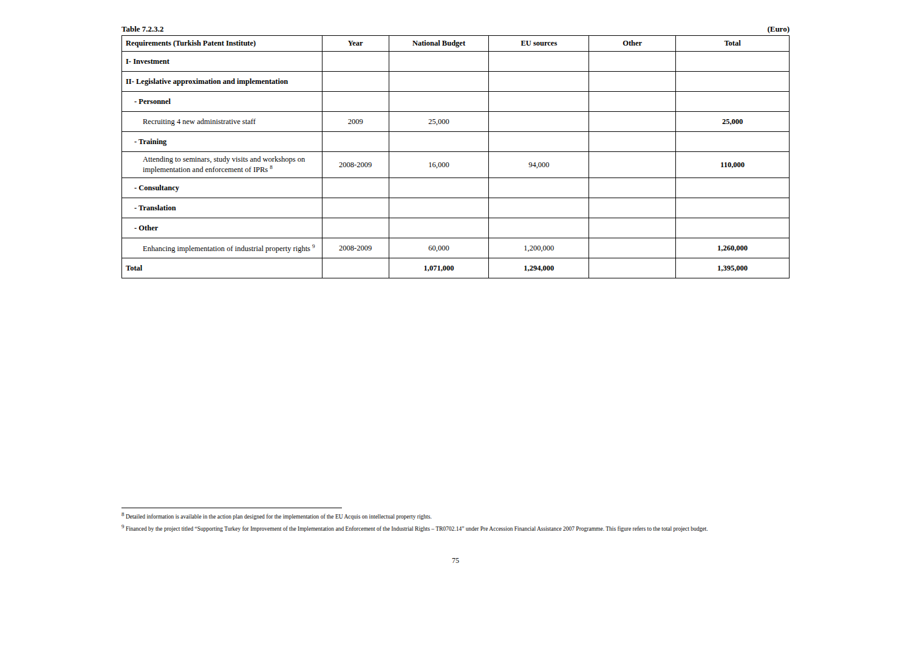Table 7.2.3.2 (Euro)
| Requirements (Turkish Patent Institute) | Year | National Budget | EU sources | Other | Total |
| --- | --- | --- | --- | --- | --- |
| I- Investment | | | | | |
| II- Legislative approximation and implementation | | | | | |
| - Personnel | | | | | |
| Recruiting 4 new administrative staff | 2009 | 25,000 | | | 25,000 |
| - Training | | | | | |
| Attending to seminars, study visits and workshops on implementation and enforcement of IPRs 8 | 2008-2009 | 16,000 | 94,000 | | 110,000 |
| - Consultancy | | | | | |
| - Translation | | | | | |
| - Other | | | | | |
| Enhancing implementation of industrial property rights 9 | 2008-2009 | 60,000 | 1,200,000 | | 1,260,000 |
| Total | | 1,071,000 | 1,294,000 | | 1,395,000 |
8 Detailed information is available in the action plan designed for the implementation of the EU Acquis on intellectual property rights.
9 Financed by the project titled “Supporting Turkey for Improvement of the Implementation and Enforcement of the Industrial Rights – TR0702.14” under Pre Accession Financial Assistance 2007 Programme. This figure refers to the total project budget.
75